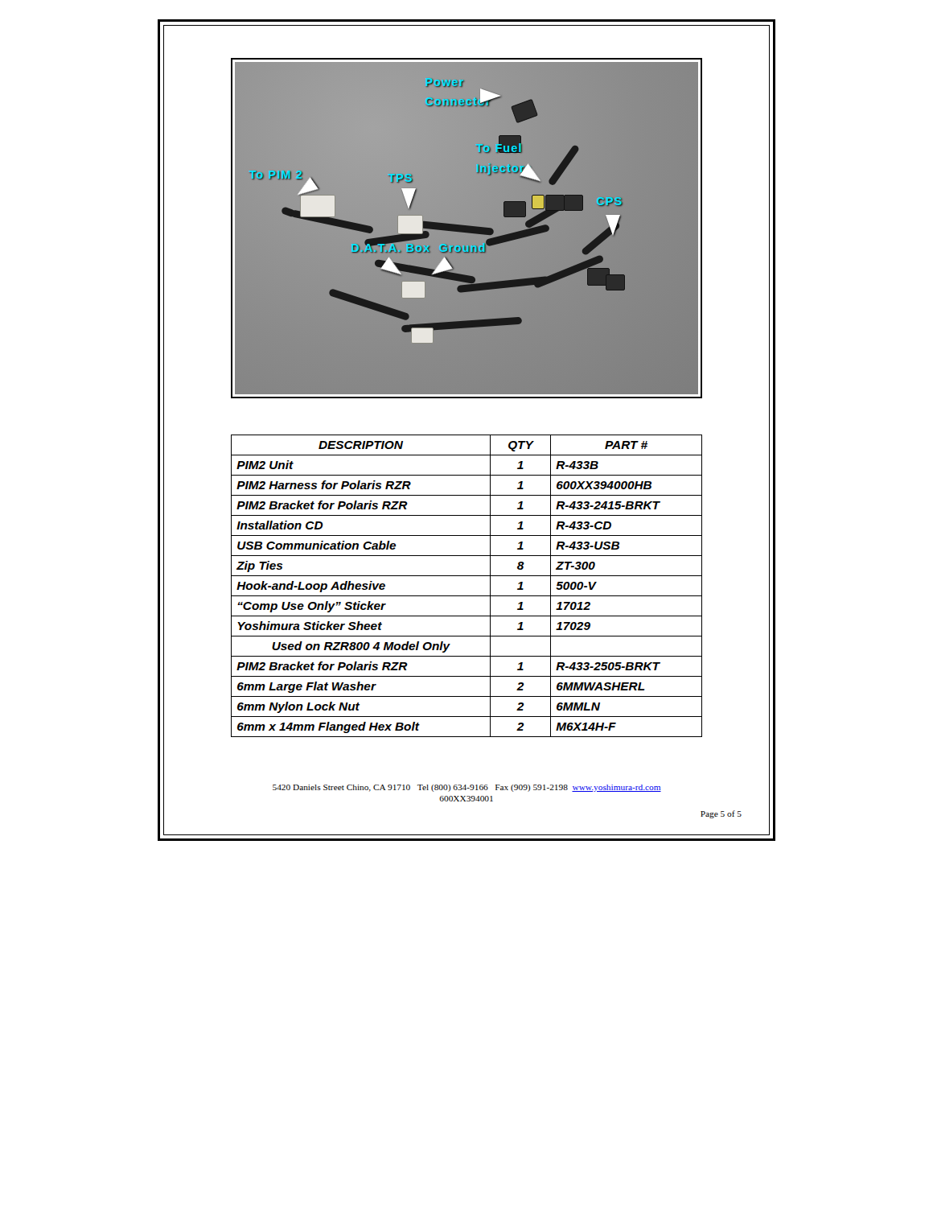Power Connector To Fuel Injectors To PIM 2 TPS CPS D.A.T.A. Box Ground
| DESCRIPTION | QTY | PART # |
| --- | --- | --- |
| PIM2 Unit | 1 | R-433B |
| PIM2 Harness for Polaris RZR | 1 | 600XX394000HB |
| PIM2 Bracket for Polaris RZR | 1 | R-433-2415-BRKT |
| Installation CD | 1 | R-433-CD |
| USB Communication Cable | 1 | R-433-USB |
| Zip Ties | 8 | ZT-300 |
| Hook-and-Loop Adhesive | 1 | 5000-V |
| “Comp Use Only” Sticker | 1 | 17012 |
| Yoshimura Sticker Sheet | 1 | 17029 |
| Used on RZR800 4 Model Only | | |
| PIM2 Bracket for Polaris RZR | 1 | R-433-2505-BRKT |
| 6mm Large Flat Washer | 2 | 6MMWASHERL |
| 6mm Nylon Lock Nut | 2 | 6MMLN |
| 6mm x 14mm Flanged Hex Bolt | 2 | M6X14H-F |
5420 Daniels Street Chino, CA 91710 Tel (800) 634-9166 Fax (909) 591-2198 www.yoshimura-rd.com
600XX394001
Page 5 of 5